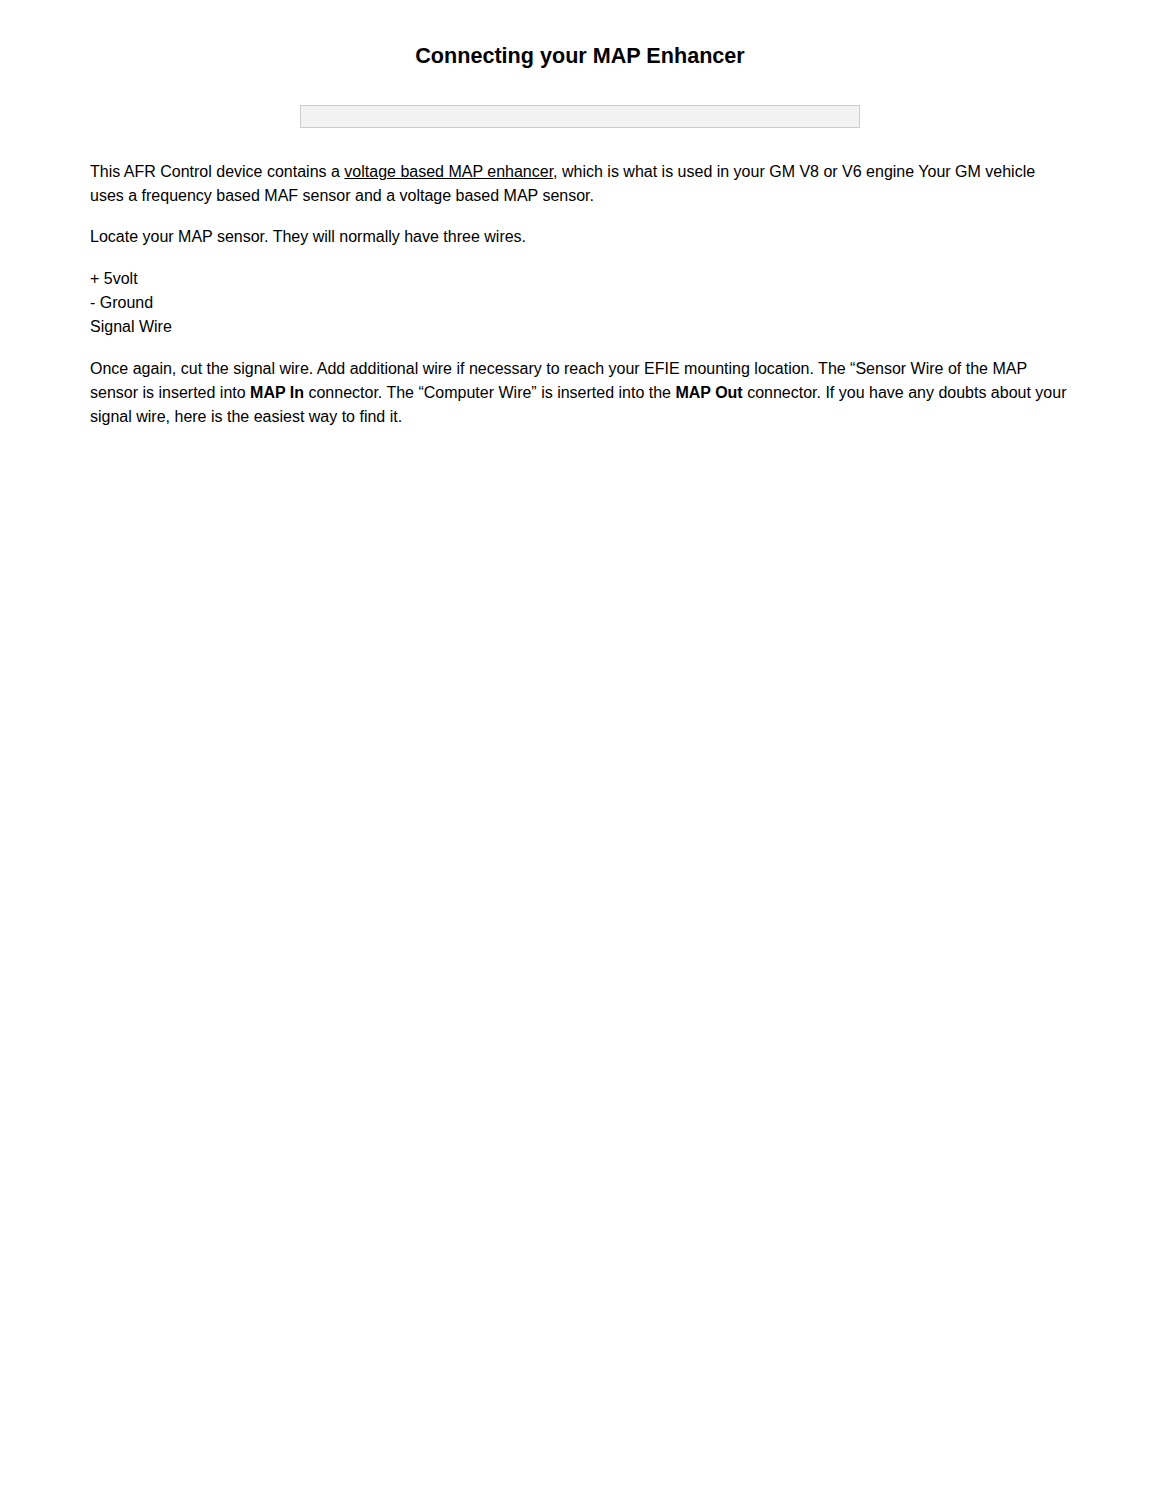Connecting your MAP Enhancer
This AFR Control device contains a voltage based MAP enhancer, which is what is used in your GM V8 or V6 engine Your GM vehicle uses a frequency based MAF sensor and a voltage based MAP sensor.
Locate your MAP sensor. They will normally have three wires.
+ 5volt - Ground Signal Wire
Once again, cut the signal wire. Add additional wire if necessary to reach your EFIE mounting location. The “Sensor Wire of the MAP sensor is inserted into MAP In connector. The “Computer Wire” is inserted into the MAP Out connector. If you have any doubts about your signal wire, here is the easiest way to find it.